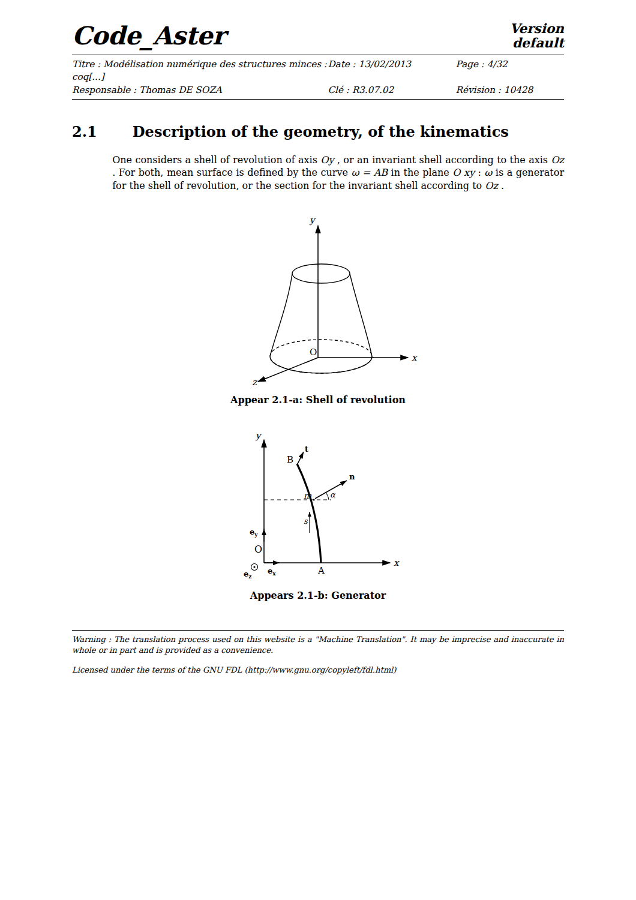Version
default
Code_Aster
| Titre : Modélisation numérique des structures minces : coq[...] | Date : 13/02/2013 | Page : 4/32 |
| Responsable : Thomas DE SOZA | Clé : R3.07.02 | Révision : 10428 |
2.1 Description of the geometry, of the kinematics
One considers a shell of revolution of axis Oy , or an invariant shell according to the axis Oz . For both, mean surface is defined by the curve ω = AB in the plane O xy : ω is a generator for the shell of revolution, or the section for the invariant shell according to Oz .
y x z O
Appear 2.1-a: Shell of revolution
y x O A B t m n α s ey ex ez
Appears 2.1-b: Generator
Warning : The translation process used on this website is a "Machine Translation". It may be imprecise and inaccurate in whole or in part and is provided as a convenience.
Licensed under the terms of the GNU FDL (http://www.gnu.org/copyleft/fdl.html)